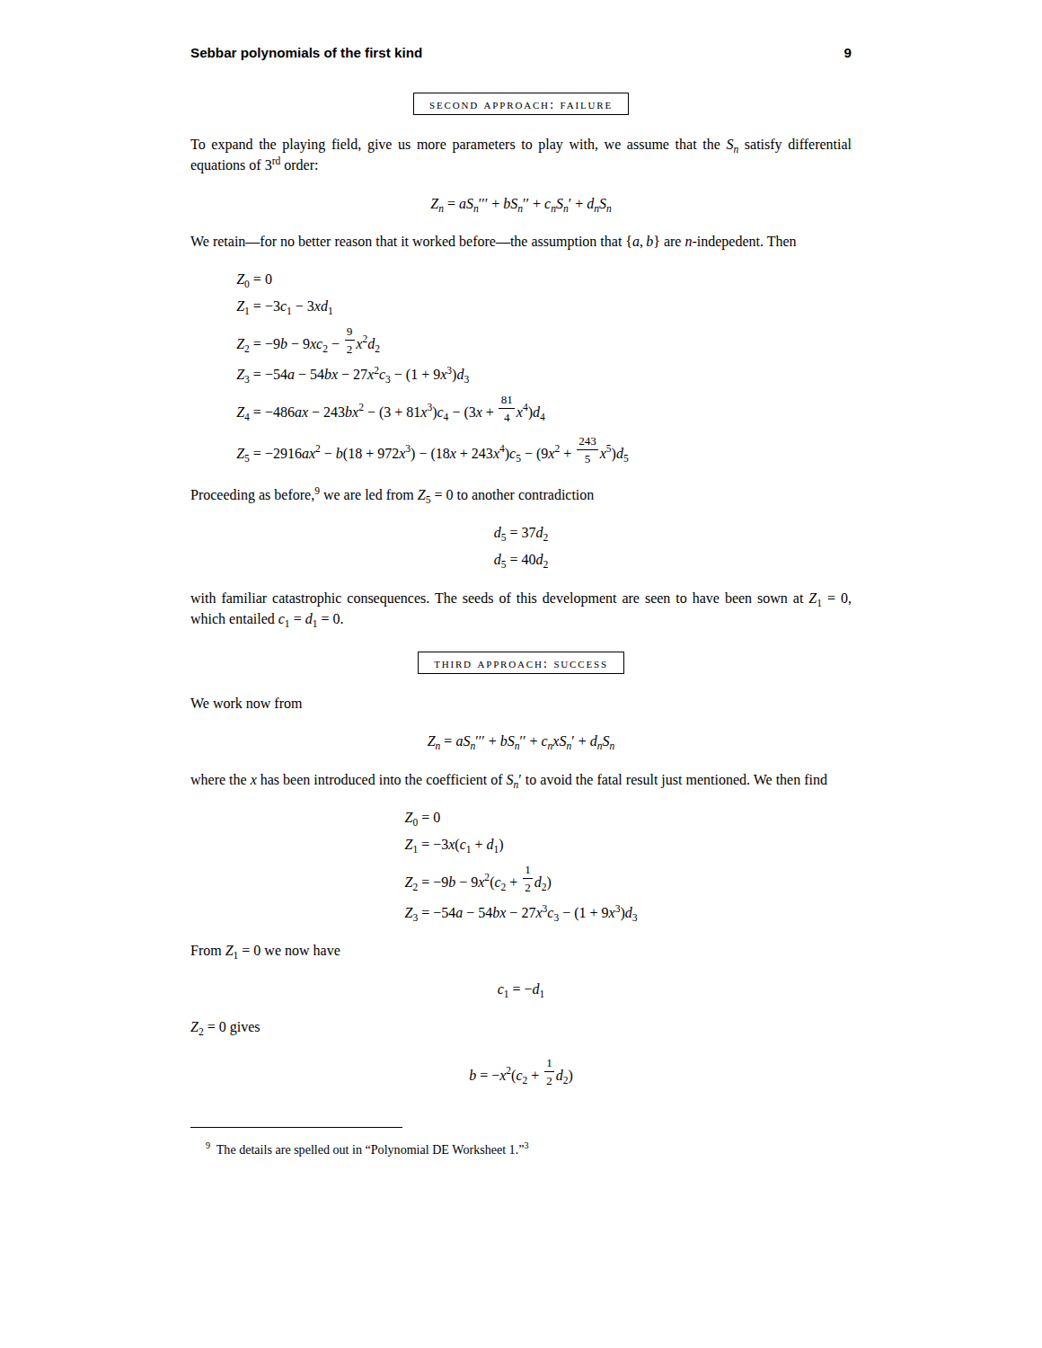Sebbar polynomials of the first kind 9
second approach: failure
To expand the playing field, give us more parameters to play with, we assume that the Sn satisfy differential equations of 3rd order:
Zn = aSn′′′ + bSn′′ + cnSn′ + dnSn
We retain—for no better reason that it worked before—the assumption that {a, b} are n-indepedent. Then
Z0 = 0
Z1 = −3c1 − 3xd1
Z2 = −9b − 9xc2 − 92 x2d2
Z3 = −54a − 54bx − 27x2c3 − (1 + 9x3)d3
Z4 = −486ax − 243bx2 − (3 + 81x3)c4 − (3x + 814 x4)d4
Z5 = −2916ax2 − b(18 + 972x3) − (18x + 243x4)c5 − (9x2 + 2435 x5)d5
Proceeding as before,9 we are led from Z5 = 0 to another contradiction
d5 = 37d2
d5 = 40d2
with familiar catastrophic consequences. The seeds of this development are seen to have been sown at Z1 = 0, which entailed c1 = d1 = 0.
third approach: success
We work now from
Zn = aSn′′′ + bSn′′ + cnxSn′ + dnSn
where the x has been introduced into the coefficient of Sn′ to avoid the fatal result just mentioned. We then find
Z0 = 0
Z1 = −3x(c1 + d1)
Z2 = −9b − 9x2(c2 + 12 d2)
Z3 = −54a − 54bx − 27x3c3 − (1 + 9x3)d3
From Z1 = 0 we now have
c1 = −d1
Z2 = 0 gives
b = −x2(c2 + 12 d2)
9 The details are spelled out in “Polynomial DE Worksheet 1.”3